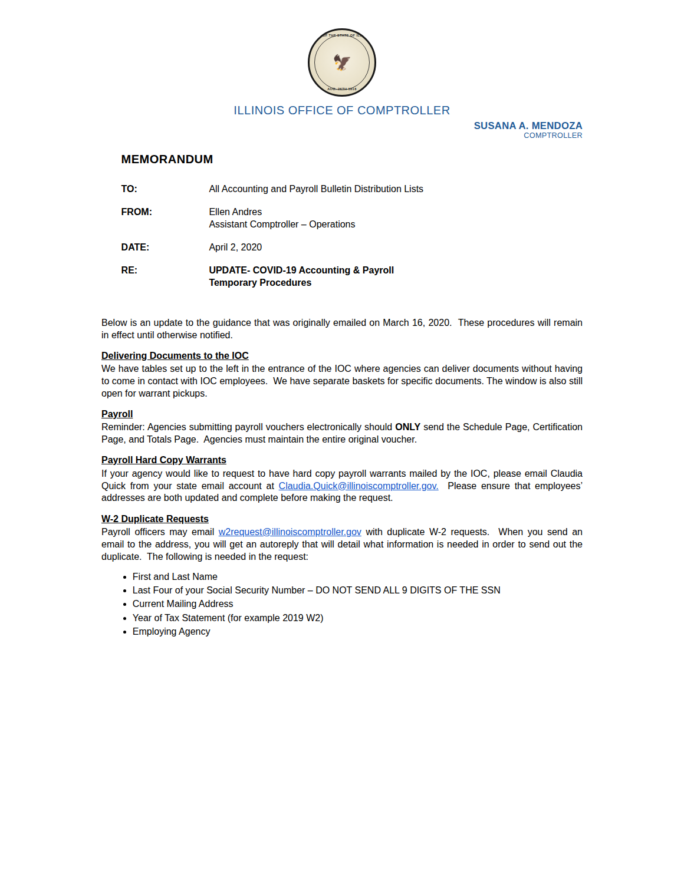SEAL OF THE STATE OF ILLINOIS
🦅
AUG. 26TH 1818
ILLINOIS OFFICE OF COMPTROLLER
SUSANA A. MENDOZA
COMPTROLLER
MEMORANDUM
| TO: | All Accounting and Payroll Bulletin Distribution Lists |
| FROM: | Ellen Andres Assistant Comptroller – Operations |
| DATE: | April 2, 2020 |
| RE: | UPDATE- COVID-19 Accounting & Payroll Temporary Procedures |
Below is an update to the guidance that was originally emailed on March 16, 2020. These procedures will remain in effect until otherwise notified.
Delivering Documents to the IOC
We have tables set up to the left in the entrance of the IOC where agencies can deliver documents without having to come in contact with IOC employees. We have separate baskets for specific documents. The window is also still open for warrant pickups.
Payroll
Reminder: Agencies submitting payroll vouchers electronically should ONLY send the Schedule Page, Certification Page, and Totals Page. Agencies must maintain the entire original voucher.
Payroll Hard Copy Warrants
If your agency would like to request to have hard copy payroll warrants mailed by the IOC, please email Claudia Quick from your state email account at Claudia.Quick@illinoiscomptroller.gov. Please ensure that employees’ addresses are both updated and complete before making the request.
W-2 Duplicate Requests
Payroll officers may email w2request@illinoiscomptroller.gov with duplicate W-2 requests. When you send an email to the address, you will get an autoreply that will detail what information is needed in order to send out the duplicate. The following is needed in the request:
First and Last Name
Last Four of your Social Security Number – DO NOT SEND ALL 9 DIGITS OF THE SSN
Current Mailing Address
Year of Tax Statement (for example 2019 W2)
Employing Agency